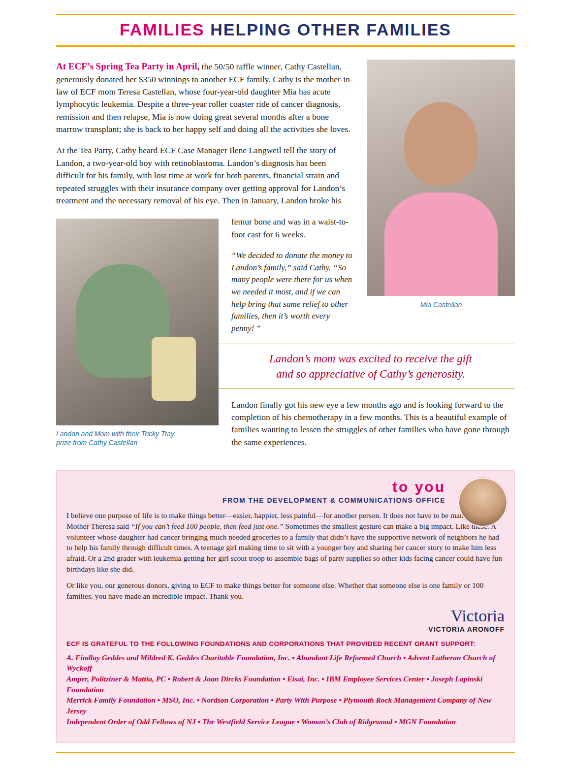FAMILIES HELPING OTHER FAMILIES
Mia Castellan
At ECF’s Spring Tea Party in April, the 50/50 raffle winner, Cathy Castellan, generously donated her $350 winnings to another ECF family. Cathy is the mother-in-law of ECF mom Teresa Castellan, whose four-year-old daughter Mia has acute lymphocytic leukemia. Despite a three-year roller coaster ride of cancer diagnosis, remission and then relapse, Mia is now doing great several months after a bone marrow transplant; she is back to her happy self and doing all the activities she loves.
At the Tea Party, Cathy heard ECF Case Manager Ilene Langweil tell the story of Landon, a two-year-old boy with retinoblastoma. Landon’s diagnosis has been difficult for his family, with lost time at work for both parents, financial strain and repeated struggles with their insurance company over getting approval for Landon’s treatment and the necessary removal of his eye. Then in January, Landon broke his
Landon and Mom with their Tricky Tray
prize from Cathy Castellan
femur bone and was in a waist-to-foot cast for 6 weeks.
“We decided to donate the money to Landon’s family,” said Cathy. “So many people were there for us when we needed it most, and if we can help bring that same relief to other families, then it’s worth every penny! “
Landon’s mom was excited to receive the gift
and so appreciative of Cathy’s generosity.
Landon finally got his new eye a few months ago and is looking forward to the completion of his chemotherapy in a few months. This is a beautiful example of families wanting to lessen the struggles of other families who have gone through the same experiences.
to you
FROM THE DEVELOPMENT & COMMUNICATIONS OFFICE
I believe one purpose of life is to make things better—easier, happier, less painful—for another person. It does not have to be many people; Mother Theresa said “If you can’t feed 100 people, then feed just one.” Sometimes the smallest gesture can make a big impact. Like these: A volunteer whose daughter had cancer bringing much needed groceries to a family that didn’t have the supportive network of neighbors he had to help his family through difficult times. A teenage girl making time to sit with a younger boy and sharing her cancer story to make him less afraid. Or a 2nd grader with leukemia getting her girl scout troop to assemble bags of party supplies so other kids facing cancer could have fun birthdays like she did.
Or like you, our generous donors, giving to ECF to make things better for someone else. Whether that someone else is one family or 100 families, you have made an incredible impact. Thank you.
Victoria
VICTORIA ARONOFF
ECF IS GRATEFUL TO THE FOLLOWING FOUNDATIONS AND CORPORATIONS THAT PROVIDED RECENT GRANT SUPPORT:
A. Findlay Geddes and Mildred K. Geddes Charitable Foundation, Inc. • Abundant Life Reformed Church • Advent Lutheran Church of Wyckoff
Amper, Politziner & Mattia, PC • Robert & Joan Dircks Foundation • Eisai, Inc. • IBM Employee Services Center • Joseph Lapinski Foundation
Merrick Family Foundation • MSO, Inc. • Nordson Corporation • Party With Purpose • Plymouth Rock Management Company of New Jersey
Independent Order of Odd Fellows of NJ • The Westfield Service League • Woman’s Club of Ridgewood • MGN Foundation